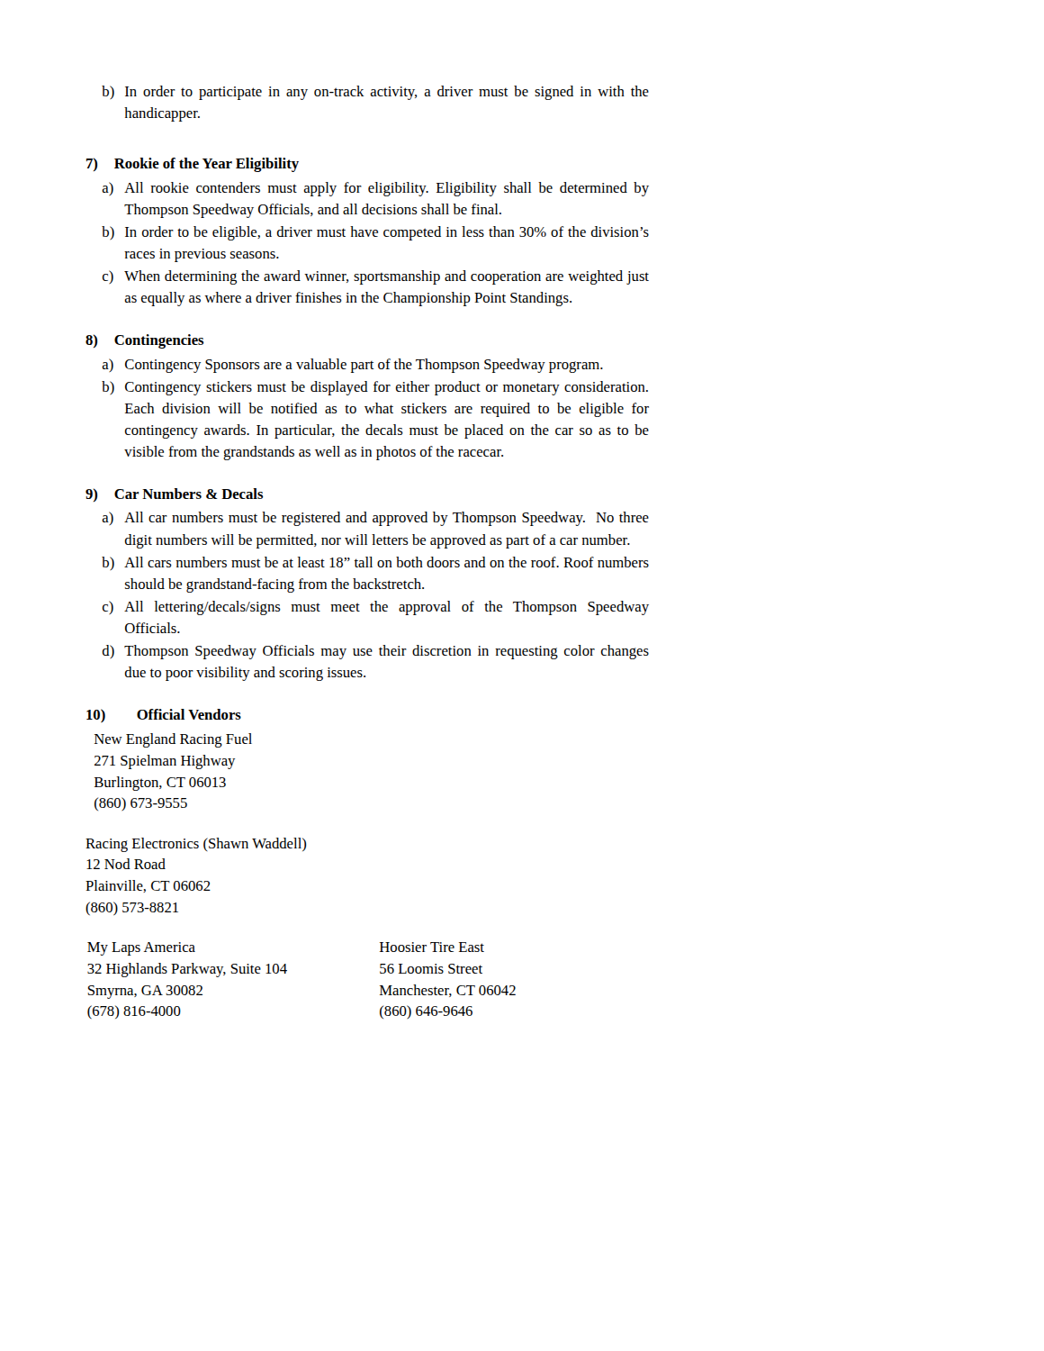b) In order to participate in any on-track activity, a driver must be signed in with the handicapper.
7) Rookie of the Year Eligibility
a) All rookie contenders must apply for eligibility. Eligibility shall be determined by Thompson Speedway Officials, and all decisions shall be final.
b) In order to be eligible, a driver must have competed in less than 30% of the division’s races in previous seasons.
c) When determining the award winner, sportsmanship and cooperation are weighted just as equally as where a driver finishes in the Championship Point Standings.
8) Contingencies
a) Contingency Sponsors are a valuable part of the Thompson Speedway program.
b) Contingency stickers must be displayed for either product or monetary consideration. Each division will be notified as to what stickers are required to be eligible for contingency awards. In particular, the decals must be placed on the car so as to be visible from the grandstands as well as in photos of the racecar.
9) Car Numbers & Decals
a) All car numbers must be registered and approved by Thompson Speedway. No three digit numbers will be permitted, nor will letters be approved as part of a car number.
b) All cars numbers must be at least 18” tall on both doors and on the roof. Roof numbers should be grandstand-facing from the backstretch.
c) All lettering/decals/signs must meet the approval of the Thompson Speedway Officials.
d) Thompson Speedway Officials may use their discretion in requesting color changes due to poor visibility and scoring issues.
10) Official Vendors
New England Racing Fuel
271 Spielman Highway
Burlington, CT 06013
(860) 673-9555
Racing Electronics (Shawn Waddell)
12 Nod Road
Plainville, CT 06062
(860) 573-8821
My Laps America
32 Highlands Parkway, Suite 104
Smyrna, GA 30082
(678) 816-4000
Hoosier Tire East
56 Loomis Street
Manchester, CT 06042
(860) 646-9646